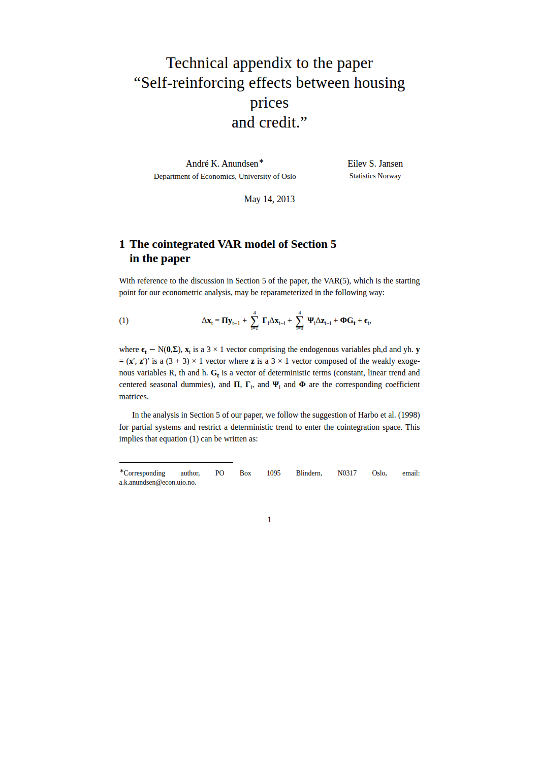Technical appendix to the paper
“Self-reinforcing effects between housing prices
and credit.”
| André K. Anundsen ∗ | Eilev S. Jansen |
| Department of Economics, University of Oslo | Statistics Norway |
May 14, 2013
1
The cointegrated VAR model of Section 5
in the paper
With reference to the discussion in Section 5 of the paper, the VAR(5), which is the starting point for our econometric analysis, may be reparameterized in the following way:
(1)
Δxt = Πyt−1 + 4∑i=1 ΓiΔxt−i + 4∑i=0 ΨiΔzt−i + ΦGt + ϵt,
where ϵt ∼ N(0,Σ), xt is a 3 × 1 vector comprising the endogenous variables ph,d and yh. y = (x′, z′)′ is a (3 + 3) × 1 vector where z is a 3 × 1 vector composed of the weakly exogenous variables R, th and h. Gt is a vector of deterministic terms (constant, linear trend and centered seasonal dummies), and Π, Γi, and Ψi and Φ are the corresponding coefficient matrices.
In the analysis in Section 5 of our paper, we follow the suggestion of Harbo et al. (1998) for partial systems and restrict a deterministic trend to enter the cointegration space. This implies that equation (1) can be written as:
∗Corresponding author, PO Box 1095 Blindern, N0317 Oslo, email: a.k.anundsen@econ.uio.no.
1